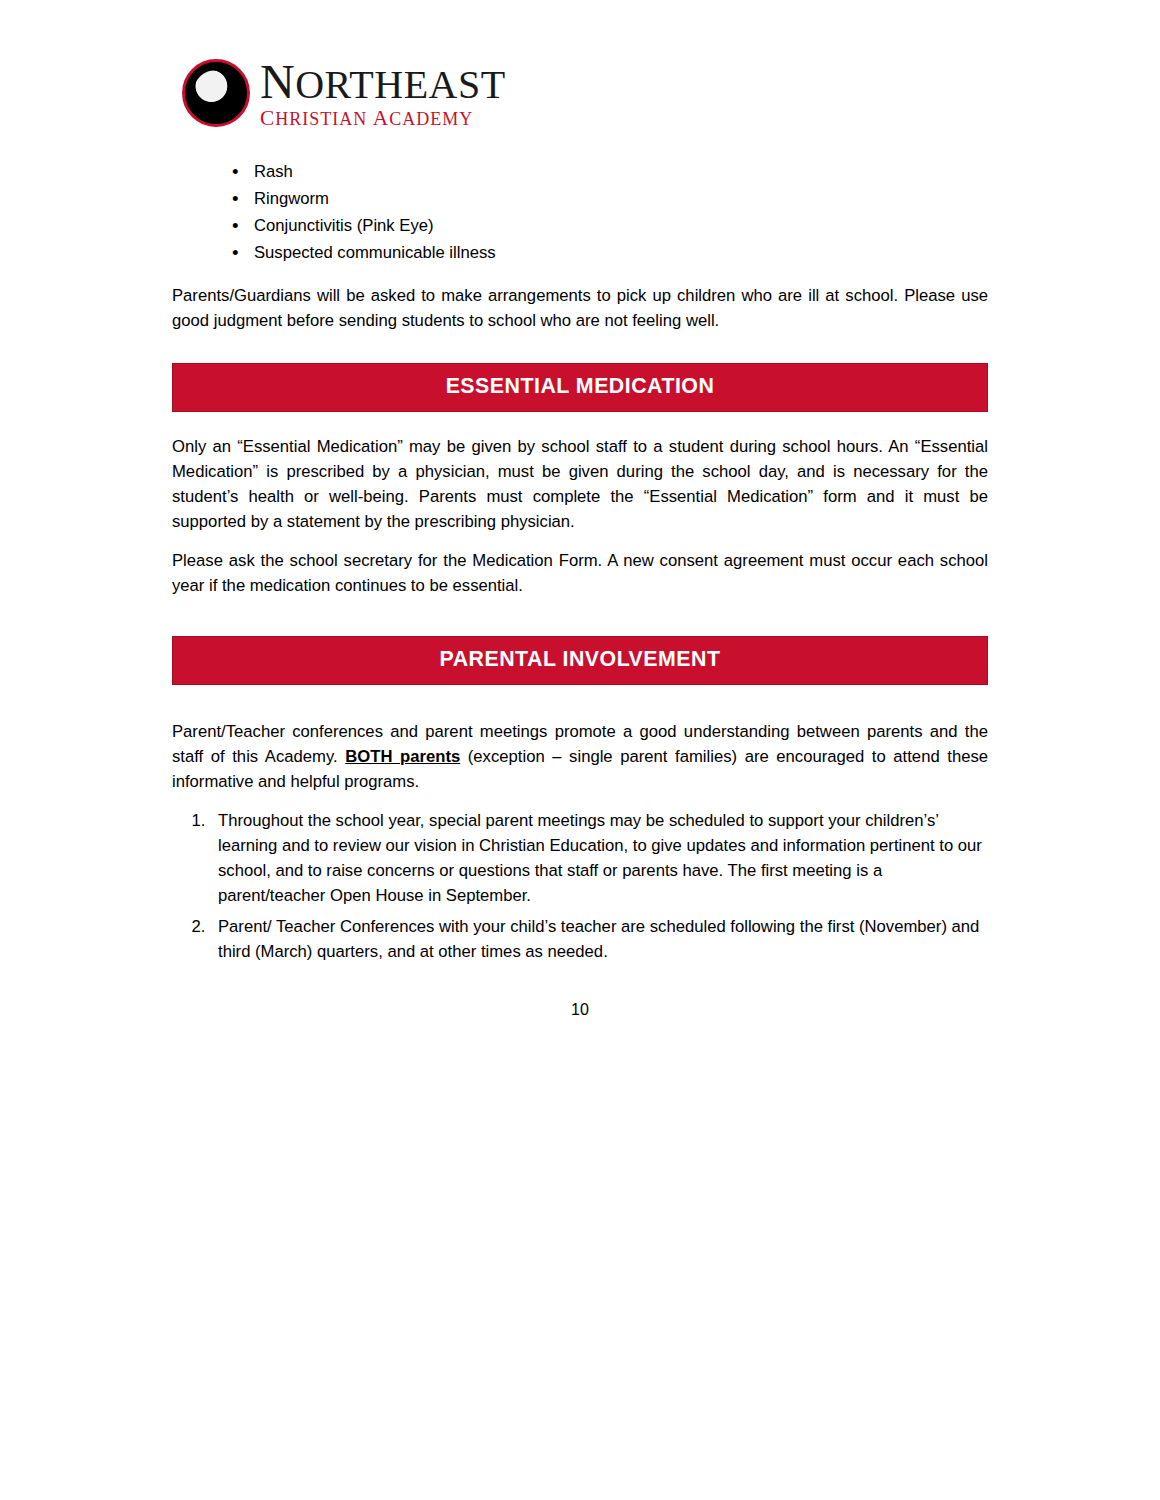NORTHEAST
CHRISTIAN ACADEMY
Rash
Ringworm
Conjunctivitis (Pink Eye)
Suspected communicable illness
Parents/Guardians will be asked to make arrangements to pick up children who are ill at school. Please use good judgment before sending students to school who are not feeling well.
ESSENTIAL MEDICATION
Only an “Essential Medication” may be given by school staff to a student during school hours. An “Essential Medication” is prescribed by a physician, must be given during the school day, and is necessary for the student’s health or well-being. Parents must complete the “Essential Medication” form and it must be supported by a statement by the prescribing physician.
Please ask the school secretary for the Medication Form. A new consent agreement must occur each school year if the medication continues to be essential.
PARENTAL INVOLVEMENT
Parent/Teacher conferences and parent meetings promote a good understanding between parents and the staff of this Academy. BOTH parents (exception – single parent families) are encouraged to attend these informative and helpful programs.
Throughout the school year, special parent meetings may be scheduled to support your children’s’ learning and to review our vision in Christian Education, to give updates and information pertinent to our school, and to raise concerns or questions that staff or parents have. The first meeting is a parent/teacher Open House in September.
Parent/ Teacher Conferences with your child’s teacher are scheduled following the first (November) and third (March) quarters, and at other times as needed.
10